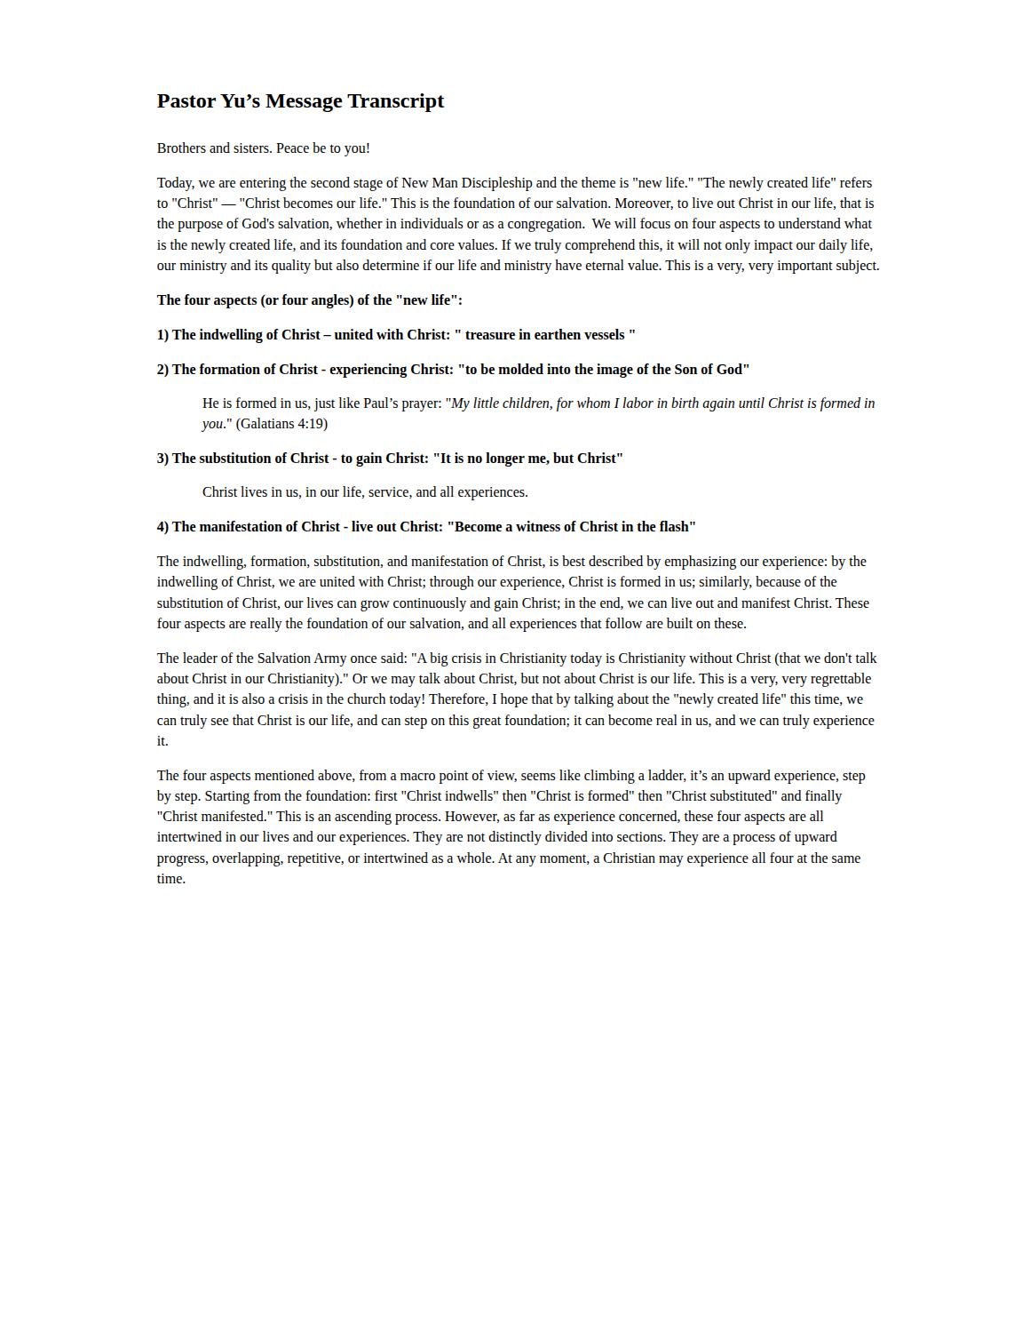Pastor Yu’s Message Transcript
Brothers and sisters. Peace be to you!
Today, we are entering the second stage of New Man Discipleship and the theme is "new life." "The newly created life" refers to "Christ" — "Christ becomes our life." This is the foundation of our salvation. Moreover, to live out Christ in our life, that is the purpose of God's salvation, whether in individuals or as a congregation. We will focus on four aspects to understand what is the newly created life, and its foundation and core values. If we truly comprehend this, it will not only impact our daily life, our ministry and its quality but also determine if our life and ministry have eternal value. This is a very, very important subject.
The four aspects (or four angles) of the "new life":
1) The indwelling of Christ – united with Christ: " treasure in earthen vessels "
2) The formation of Christ - experiencing Christ: "to be molded into the image of the Son of God"
He is formed in us, just like Paul’s prayer: "My little children, for whom I labor in birth again until Christ is formed in you." (Galatians 4:19)
3) The substitution of Christ - to gain Christ: "It is no longer me, but Christ"
Christ lives in us, in our life, service, and all experiences.
4) The manifestation of Christ - live out Christ: "Become a witness of Christ in the flash"
The indwelling, formation, substitution, and manifestation of Christ, is best described by emphasizing our experience: by the indwelling of Christ, we are united with Christ; through our experience, Christ is formed in us; similarly, because of the substitution of Christ, our lives can grow continuously and gain Christ; in the end, we can live out and manifest Christ. These four aspects are really the foundation of our salvation, and all experiences that follow are built on these.
The leader of the Salvation Army once said: "A big crisis in Christianity today is Christianity without Christ (that we don't talk about Christ in our Christianity)." Or we may talk about Christ, but not about Christ is our life. This is a very, very regrettable thing, and it is also a crisis in the church today! Therefore, I hope that by talking about the "newly created life" this time, we can truly see that Christ is our life, and can step on this great foundation; it can become real in us, and we can truly experience it.
The four aspects mentioned above, from a macro point of view, seems like climbing a ladder, it’s an upward experience, step by step. Starting from the foundation: first "Christ indwells" then "Christ is formed" then "Christ substituted" and finally "Christ manifested." This is an ascending process. However, as far as experience concerned, these four aspects are all intertwined in our lives and our experiences. They are not distinctly divided into sections. They are a process of upward progress, overlapping, repetitive, or intertwined as a whole. At any moment, a Christian may experience all four at the same time.